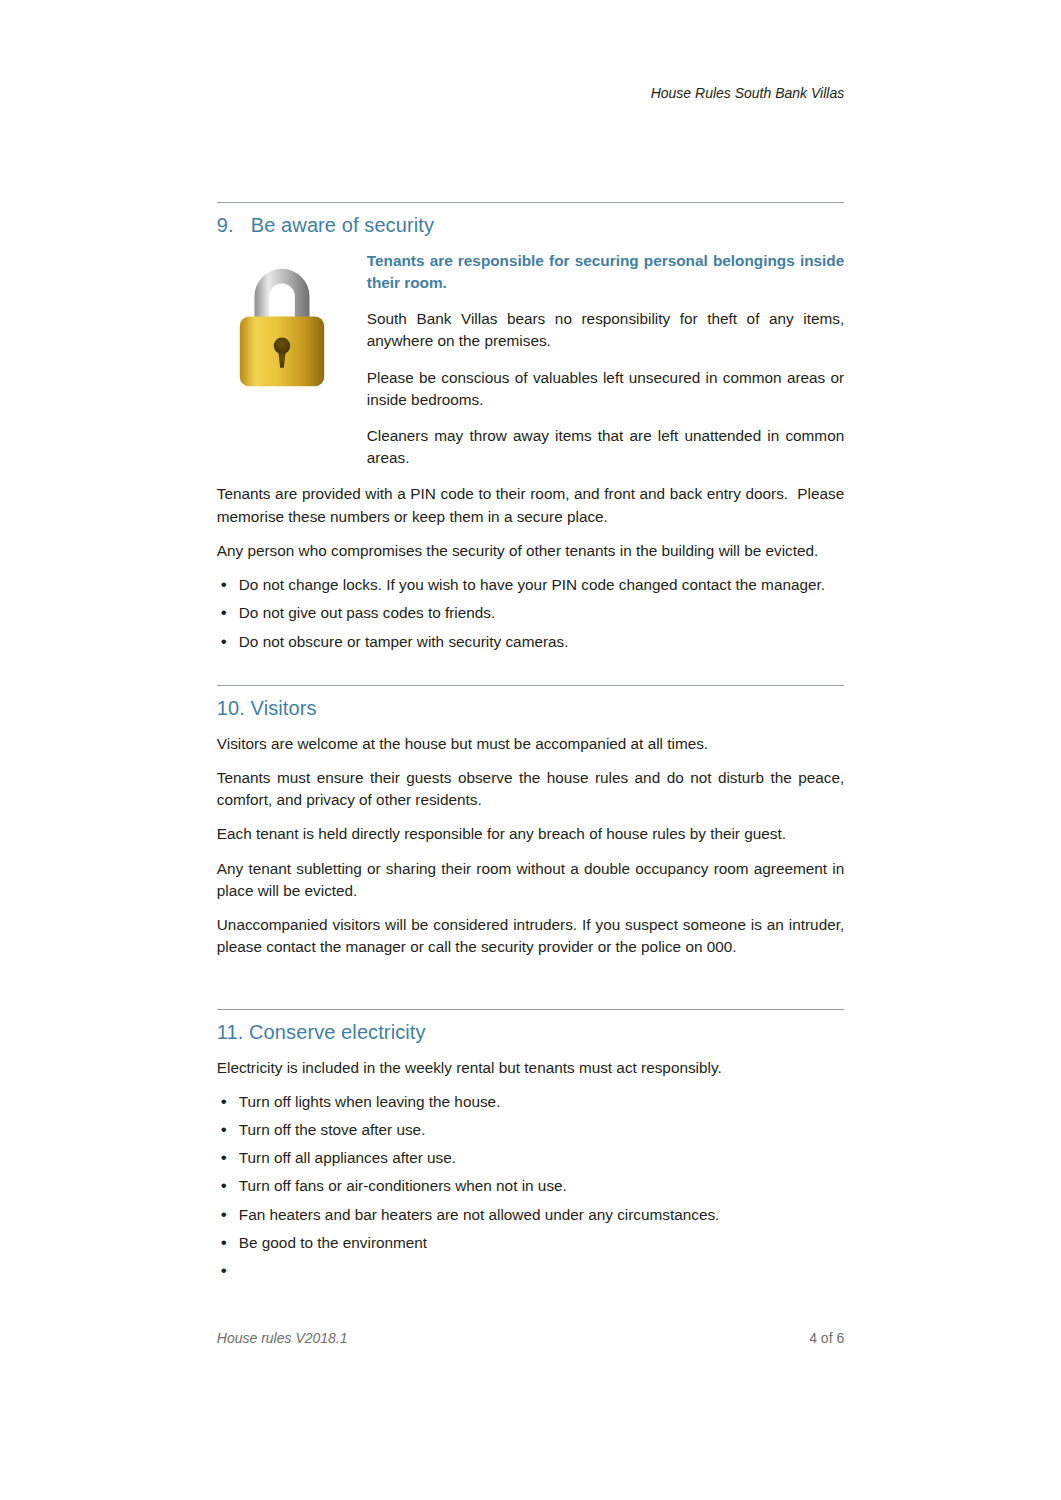House Rules South Bank Villas
9. Be aware of security
Tenants are responsible for securing personal belongings inside their room.
South Bank Villas bears no responsibility for theft of any items, anywhere on the premises.
Please be conscious of valuables left unsecured in common areas or inside bedrooms.
Cleaners may throw away items that are left unattended in common areas.
Tenants are provided with a PIN code to their room, and front and back entry doors. Please memorise these numbers or keep them in a secure place.
Any person who compromises the security of other tenants in the building will be evicted.
Do not change locks. If you wish to have your PIN code changed contact the manager.
Do not give out pass codes to friends.
Do not obscure or tamper with security cameras.
10. Visitors
Visitors are welcome at the house but must be accompanied at all times.
Tenants must ensure their guests observe the house rules and do not disturb the peace, comfort, and privacy of other residents.
Each tenant is held directly responsible for any breach of house rules by their guest.
Any tenant subletting or sharing their room without a double occupancy room agreement in place will be evicted.
Unaccompanied visitors will be considered intruders. If you suspect someone is an intruder, please contact the manager or call the security provider or the police on 000.
11. Conserve electricity
Electricity is included in the weekly rental but tenants must act responsibly.
Turn off lights when leaving the house.
Turn off the stove after use.
Turn off all appliances after use.
Turn off fans or air-conditioners when not in use.
Fan heaters and bar heaters are not allowed under any circumstances.
Be good to the environment
House rules V2018.1
4 of 6